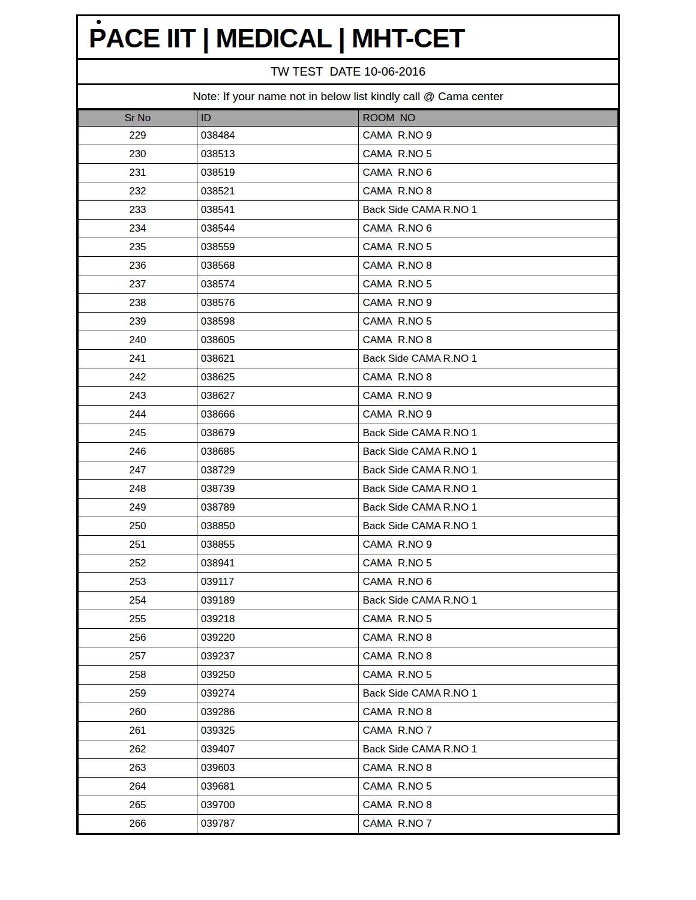PACE IIT | MEDICAL | MHT-CET
TW TEST DATE 10-06-2016
Note: If your name not in below list kindly call @ Cama center
| Sr No | ID | ROOM NO |
| --- | --- | --- |
| 229 | 038484 | CAMA R.NO 9 |
| 230 | 038513 | CAMA R.NO 5 |
| 231 | 038519 | CAMA R.NO 6 |
| 232 | 038521 | CAMA R.NO 8 |
| 233 | 038541 | Back Side CAMA R.NO 1 |
| 234 | 038544 | CAMA R.NO 6 |
| 235 | 038559 | CAMA R.NO 5 |
| 236 | 038568 | CAMA R.NO 8 |
| 237 | 038574 | CAMA R.NO 5 |
| 238 | 038576 | CAMA R.NO 9 |
| 239 | 038598 | CAMA R.NO 5 |
| 240 | 038605 | CAMA R.NO 8 |
| 241 | 038621 | Back Side CAMA R.NO 1 |
| 242 | 038625 | CAMA R.NO 8 |
| 243 | 038627 | CAMA R.NO 9 |
| 244 | 038666 | CAMA R.NO 9 |
| 245 | 038679 | Back Side CAMA R.NO 1 |
| 246 | 038685 | Back Side CAMA R.NO 1 |
| 247 | 038729 | Back Side CAMA R.NO 1 |
| 248 | 038739 | Back Side CAMA R.NO 1 |
| 249 | 038789 | Back Side CAMA R.NO 1 |
| 250 | 038850 | Back Side CAMA R.NO 1 |
| 251 | 038855 | CAMA R.NO 9 |
| 252 | 038941 | CAMA R.NO 5 |
| 253 | 039117 | CAMA R.NO 6 |
| 254 | 039189 | Back Side CAMA R.NO 1 |
| 255 | 039218 | CAMA R.NO 5 |
| 256 | 039220 | CAMA R.NO 8 |
| 257 | 039237 | CAMA R.NO 8 |
| 258 | 039250 | CAMA R.NO 5 |
| 259 | 039274 | Back Side CAMA R.NO 1 |
| 260 | 039286 | CAMA R.NO 8 |
| 261 | 039325 | CAMA R.NO 7 |
| 262 | 039407 | Back Side CAMA R.NO 1 |
| 263 | 039603 | CAMA R.NO 8 |
| 264 | 039681 | CAMA R.NO 5 |
| 265 | 039700 | CAMA R.NO 8 |
| 266 | 039787 | CAMA R.NO 7 |